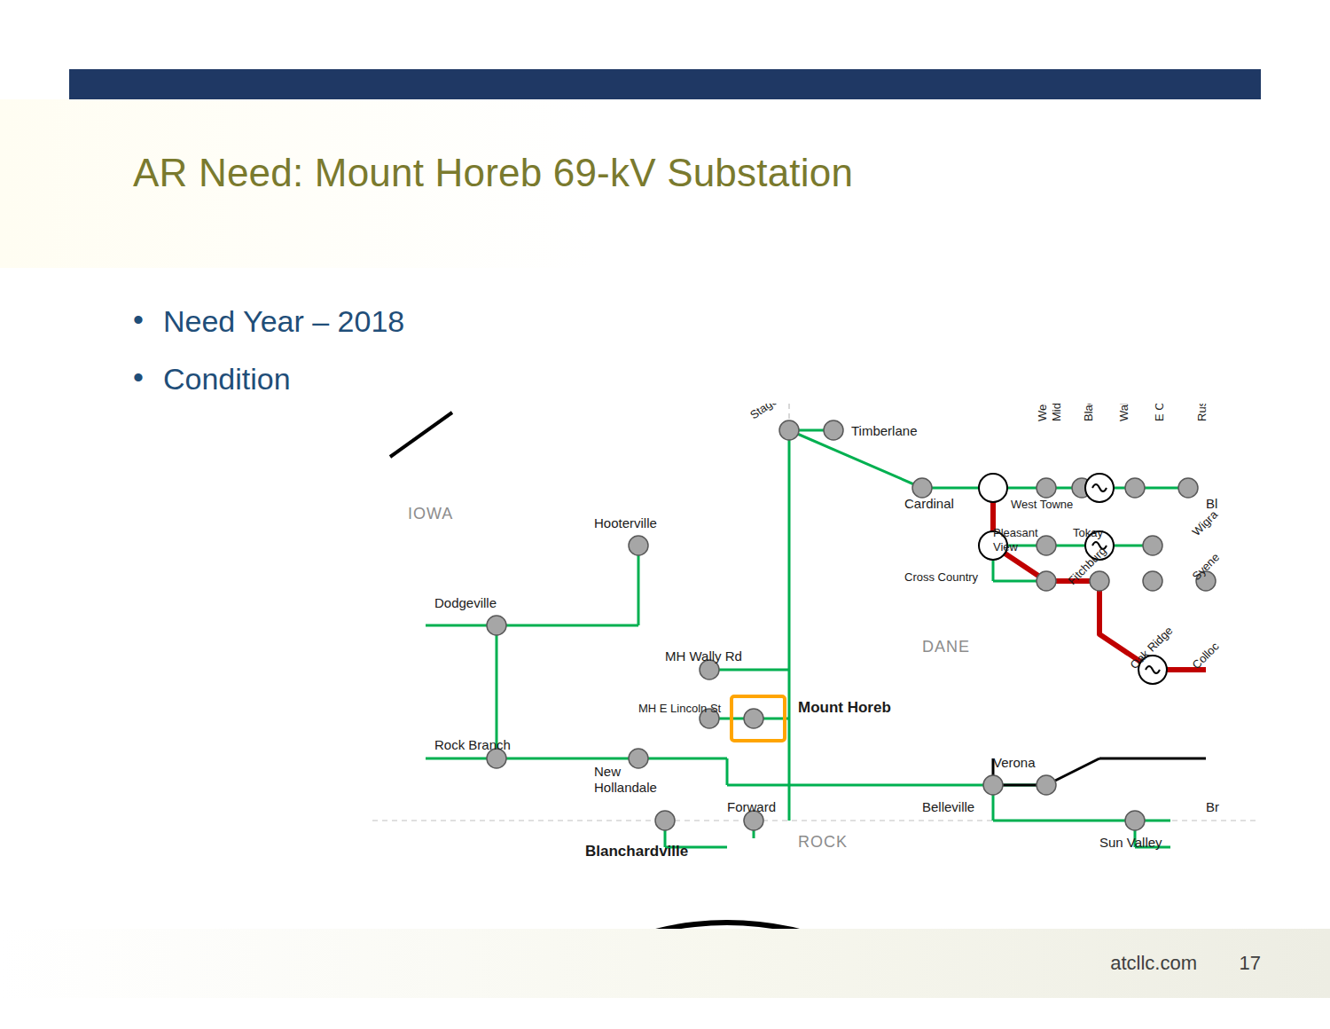AR Need: Mount Horeb 69-kV Substation
Need Year – 2018
Condition
Stagecoach Timberlane Cardinal West Towne Pleasant View Tokay Cross Country Fitchburg Oak Ridge Colloc West Middleton Blackhawk Walnut E Campus Rusk Bl Wigra Syene IOWA DANE ROCK Hooterville Dodgeville MH Wally Rd MH E Lincoln St Mount Horeb Verona Rock Branch New Hollandale Forward Belleville Br Sun Valley Blanchardville
ATC AMERICAN TRANSMISSION COMPANY®
atcllc.com
17